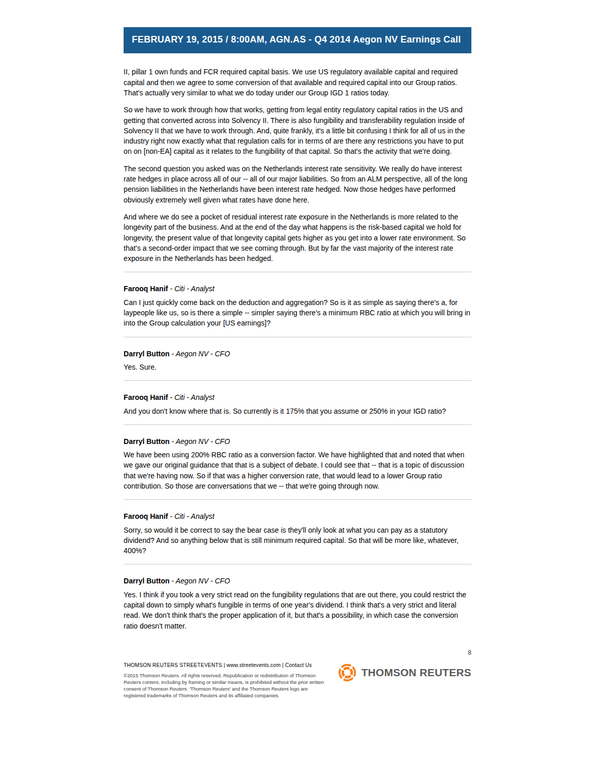FEBRUARY 19, 2015 / 8:00AM, AGN.AS - Q4 2014 Aegon NV Earnings Call
II, pillar 1 own funds and FCR required capital basis. We use US regulatory available capital and required capital and then we agree to some conversion of that available and required capital into our Group ratios. That's actually very similar to what we do today under our Group IGD 1 ratios today.
So we have to work through how that works, getting from legal entity regulatory capital ratios in the US and getting that converted across into Solvency II. There is also fungibility and transferability regulation inside of Solvency II that we have to work through. And, quite frankly, it's a little bit confusing I think for all of us in the industry right now exactly what that regulation calls for in terms of are there any restrictions you have to put on on [non-EA] capital as it relates to the fungibility of that capital. So that's the activity that we're doing.
The second question you asked was on the Netherlands interest rate sensitivity. We really do have interest rate hedges in place across all of our -- all of our major liabilities. So from an ALM perspective, all of the long pension liabilities in the Netherlands have been interest rate hedged. Now those hedges have performed obviously extremely well given what rates have done here.
And where we do see a pocket of residual interest rate exposure in the Netherlands is more related to the longevity part of the business. And at the end of the day what happens is the risk-based capital we hold for longevity, the present value of that longevity capital gets higher as you get into a lower rate environment. So that's a second-order impact that we see coming through. But by far the vast majority of the interest rate exposure in the Netherlands has been hedged.
Farooq Hanif - Citi - Analyst
Can I just quickly come back on the deduction and aggregation? So is it as simple as saying there's a, for laypeople like us, so is there a simple -- simpler saying there's a minimum RBC ratio at which you will bring in into the Group calculation your [US earnings]?
Darryl Button - Aegon NV - CFO
Yes. Sure.
Farooq Hanif - Citi - Analyst
And you don't know where that is. So currently is it 175% that you assume or 250% in your IGD ratio?
Darryl Button - Aegon NV - CFO
We have been using 200% RBC ratio as a conversion factor. We have highlighted that and noted that when we gave our original guidance that that is a subject of debate. I could see that -- that is a topic of discussion that we're having now. So if that was a higher conversion rate, that would lead to a lower Group ratio contribution. So those are conversations that we -- that we're going through now.
Farooq Hanif - Citi - Analyst
Sorry, so would it be correct to say the bear case is they'll only look at what you can pay as a statutory dividend? And so anything below that is still minimum required capital. So that will be more like, whatever, 400%?
Darryl Button - Aegon NV - CFO
Yes. I think if you took a very strict read on the fungibility regulations that are out there, you could restrict the capital down to simply what's fungible in terms of one year's dividend. I think that's a very strict and literal read. We don't think that's the proper application of it, but that's a possibility, in which case the conversion ratio doesn't matter.
8
THOMSON REUTERS STREETEVENTS | www.streetevents.com | Contact Us
©2015 Thomson Reuters. All rights reserved. Republication or redistribution of Thomson Reuters content, including by framing or similar means, is prohibited without the prior written consent of Thomson Reuters. 'Thomson Reuters' and the Thomson Reuters logo are registered trademarks of Thomson Reuters and its affiliated companies.
THOMSON REUTERS